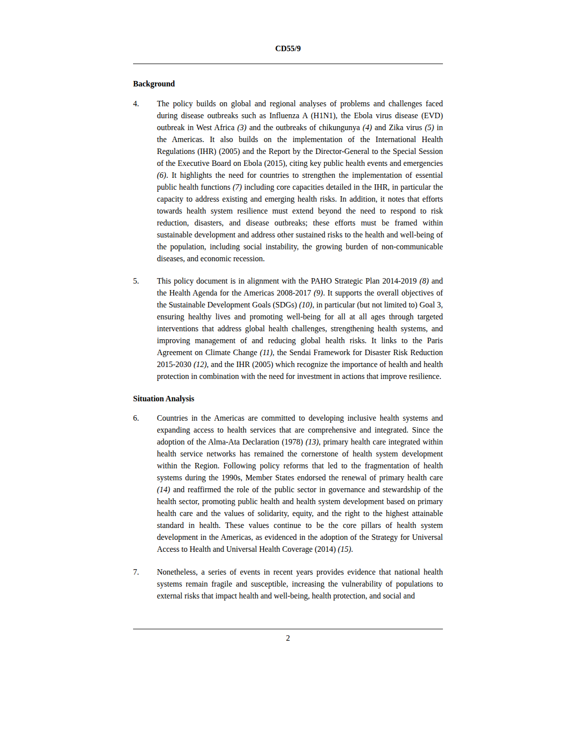CD55/9
Background
4. The policy builds on global and regional analyses of problems and challenges faced during disease outbreaks such as Influenza A (H1N1), the Ebola virus disease (EVD) outbreak in West Africa (3) and the outbreaks of chikungunya (4) and Zika virus (5) in the Americas. It also builds on the implementation of the International Health Regulations (IHR) (2005) and the Report by the Director-General to the Special Session of the Executive Board on Ebola (2015), citing key public health events and emergencies (6). It highlights the need for countries to strengthen the implementation of essential public health functions (7) including core capacities detailed in the IHR, in particular the capacity to address existing and emerging health risks. In addition, it notes that efforts towards health system resilience must extend beyond the need to respond to risk reduction, disasters, and disease outbreaks; these efforts must be framed within sustainable development and address other sustained risks to the health and well-being of the population, including social instability, the growing burden of non-communicable diseases, and economic recession.
5. This policy document is in alignment with the PAHO Strategic Plan 2014-2019 (8) and the Health Agenda for the Americas 2008-2017 (9). It supports the overall objectives of the Sustainable Development Goals (SDGs) (10), in particular (but not limited to) Goal 3, ensuring healthy lives and promoting well-being for all at all ages through targeted interventions that address global health challenges, strengthening health systems, and improving management of and reducing global health risks. It links to the Paris Agreement on Climate Change (11), the Sendai Framework for Disaster Risk Reduction 2015-2030 (12), and the IHR (2005) which recognize the importance of health and health protection in combination with the need for investment in actions that improve resilience.
Situation Analysis
6. Countries in the Americas are committed to developing inclusive health systems and expanding access to health services that are comprehensive and integrated. Since the adoption of the Alma-Ata Declaration (1978) (13), primary health care integrated within health service networks has remained the cornerstone of health system development within the Region. Following policy reforms that led to the fragmentation of health systems during the 1990s, Member States endorsed the renewal of primary health care (14) and reaffirmed the role of the public sector in governance and stewardship of the health sector, promoting public health and health system development based on primary health care and the values of solidarity, equity, and the right to the highest attainable standard in health. These values continue to be the core pillars of health system development in the Americas, as evidenced in the adoption of the Strategy for Universal Access to Health and Universal Health Coverage (2014) (15).
7. Nonetheless, a series of events in recent years provides evidence that national health systems remain fragile and susceptible, increasing the vulnerability of populations to external risks that impact health and well-being, health protection, and social and
2